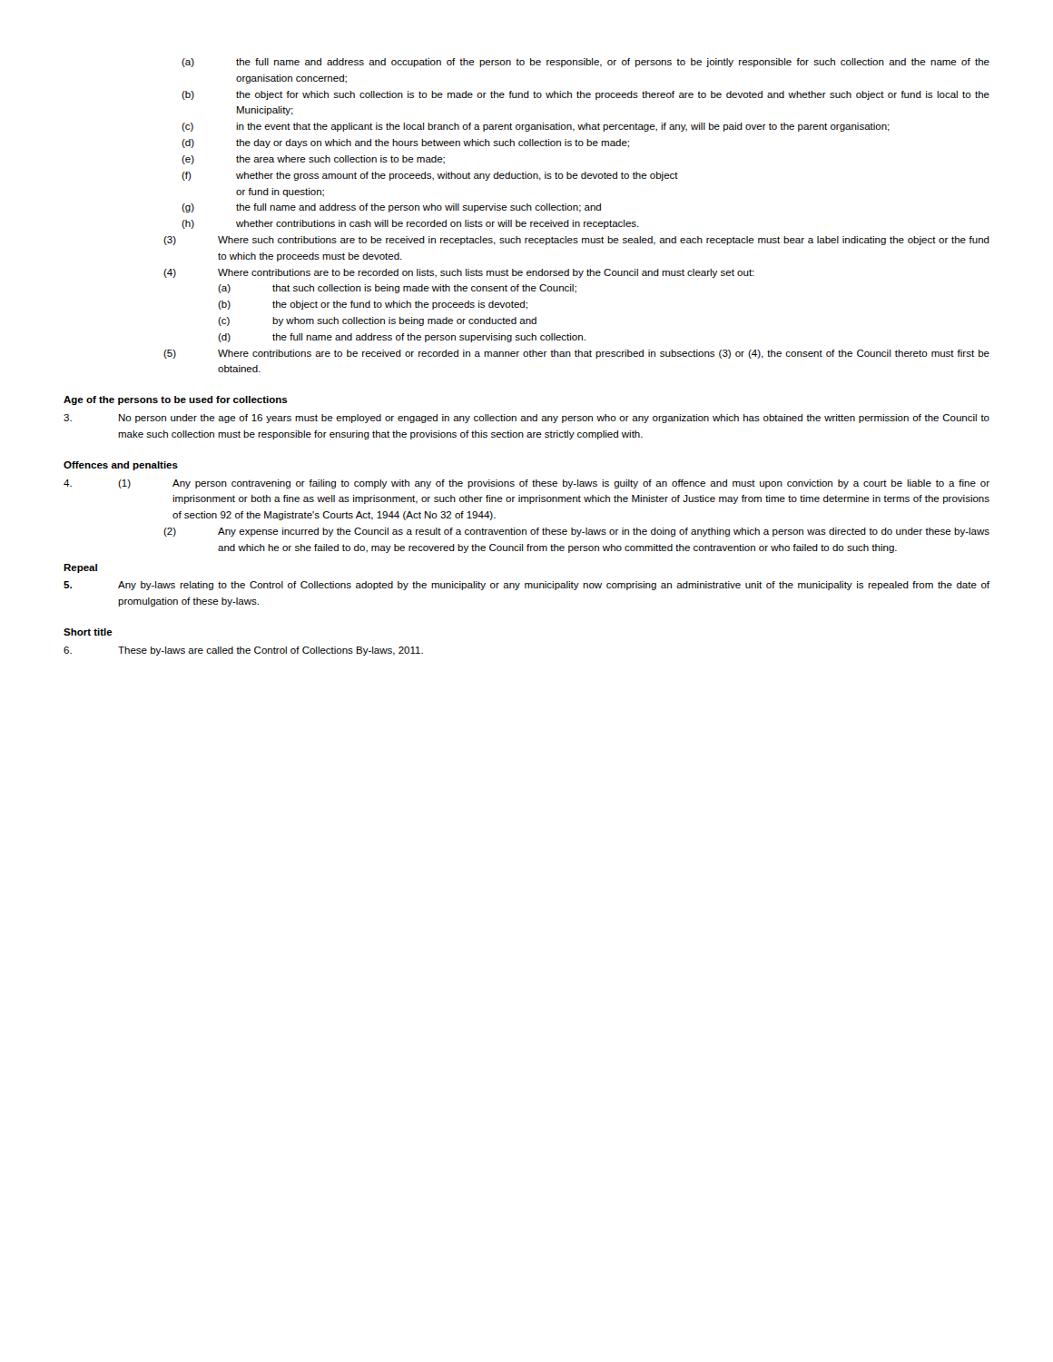(a)
the full name and address and occupation of the person to be responsible, or of persons to be jointly responsible for such collection and the name of the organisation concerned;
(b)
the object for which such collection is to be made or the fund to which the proceeds thereof are to be devoted and whether such object or fund is local to the Municipality;
(c)
in the event that the applicant is the local branch of a parent organisation, what percentage, if any, will be paid over to the parent organisation;
(d)
the day or days on which and the hours between which such collection is to be made;
(e)
the area where such collection is to be made;
(f)
whether the gross amount of the proceeds, without any deduction, is to be devoted to the object
or fund in question;
(g)
the full name and address of the person who will supervise such collection; and
(h)
whether contributions in cash will be recorded on lists or will be received in receptacles.
(3)
Where such contributions are to be received in receptacles, such receptacles must be sealed, and each receptacle must bear a label indicating the object or the fund to which the proceeds must be devoted.
(4)
Where contributions are to be recorded on lists, such lists must be endorsed by the Council and must clearly set out:
(a)
that such collection is being made with the consent of the Council;
(b)
the object or the fund to which the proceeds is devoted;
(c)
by whom such collection is being made or conducted and
(d)
the full name and address of the person supervising such collection.
(5)
Where contributions are to be received or recorded in a manner other than that prescribed in subsections (3) or (4), the consent of the Council thereto must first be obtained.
Age of the persons to be used for collections
3.
No person under the age of 16 years must be employed or engaged in any collection and any person who or any organization which has obtained the written permission of the Council to make such collection must be responsible for ensuring that the provisions of this section are strictly complied with.
Offences and penalties
4.
(1)
Any person contravening or failing to comply with any of the provisions of these by-laws is guilty of an offence and must upon conviction by a court be liable to a fine or imprisonment or both a fine as well as imprisonment, or such other fine or imprisonment which the Minister of Justice may from time to time determine in terms of the provisions of section 92 of the Magistrate's Courts Act, 1944 (Act No 32 of 1944).
(2)
Any expense incurred by the Council as a result of a contravention of these by-laws or in the doing of anything which a person was directed to do under these by-laws and which he or she failed to do, may be recovered by the Council from the person who committed the contravention or who failed to do such thing.
Repeal
5.
Any by-laws relating to the Control of Collections adopted by the municipality or any municipality now comprising an administrative unit of the municipality is repealed from the date of promulgation of these by-laws.
Short title
6.
These by-laws are called the Control of Collections By-laws, 2011.